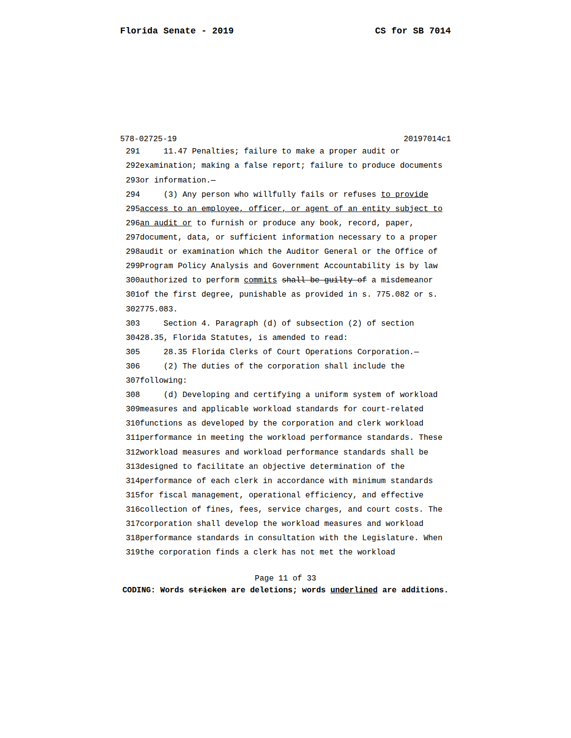Florida Senate - 2019
CS for SB 7014
578-02725-19
20197014c1
| 291 | 11.47 Penalties; failure to make a proper audit or |
| 292 | examination; making a false report; failure to produce documents |
| 293 | or information.— |
| 294 | (3) Any person who willfully fails or refuses to provide |
| 295 | access to an employee, officer, or agent of an entity subject to |
| 296 | an audit or to furnish or produce any book, record, paper, |
| 297 | document, data, or sufficient information necessary to a proper |
| 298 | audit or examination which the Auditor General or the Office of |
| 299 | Program Policy Analysis and Government Accountability is by law |
| 300 | authorized to perform commits shall be guilty of a misdemeanor |
| 301 | of the first degree, punishable as provided in s. 775.082 or s. |
| 302 | 775.083. |
| 303 | Section 4. Paragraph (d) of subsection (2) of section |
| 304 | 28.35, Florida Statutes, is amended to read: |
| 305 | 28.35 Florida Clerks of Court Operations Corporation.— |
| 306 | (2) The duties of the corporation shall include the |
| 307 | following: |
| 308 | (d) Developing and certifying a uniform system of workload |
| 309 | measures and applicable workload standards for court-related |
| 310 | functions as developed by the corporation and clerk workload |
| 311 | performance in meeting the workload performance standards. These |
| 312 | workload measures and workload performance standards shall be |
| 313 | designed to facilitate an objective determination of the |
| 314 | performance of each clerk in accordance with minimum standards |
| 315 | for fiscal management, operational efficiency, and effective |
| 316 | collection of fines, fees, service charges, and court costs. The |
| 317 | corporation shall develop the workload measures and workload |
| 318 | performance standards in consultation with the Legislature. When |
| 319 | the corporation finds a clerk has not met the workload |
Page 11 of 33
CODING: Words stricken are deletions; words underlined are additions.